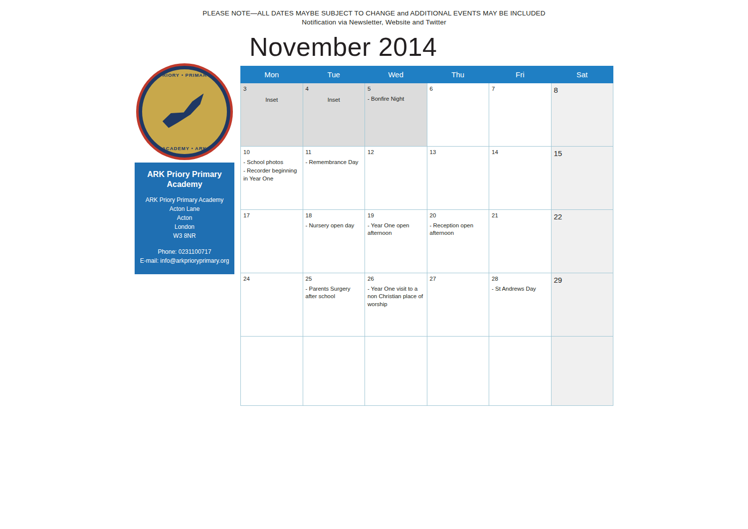PLEASE NOTE—ALL DATES MAYBE SUBJECT TO CHANGE and ADDITIONAL EVENTS MAY BE INCLUDED Notification via Newsletter, Website and Twitter
November 2014
• PRIORY • PRIMARY • • ACADEMY • ARK •
ARK Priory Primary Academy
ARK Priory Primary Academy
Acton Lane
Acton
London
W3 8NR
Phone: 0231100717
E-mail: info@arkprioryprimary.org
| Mon | Tue | Wed | Thu | Fri | Sat |
| --- | --- | --- | --- | --- | --- |
| 3 Inset | 4 Inset | 5 - Bonfire Night | 6 | 7 | 8 |
| 10 - School photos - Recorder beginning in Year One | 11 - Remembrance Day | 12 | 13 | 14 | 15 |
| 17 | 18 - Nursery open day | 19 - Year One open afternoon | 20 - Reception open afternoon | 21 | 22 |
| 24 | 25 - Parents Surgery after school | 26 - Year One visit to a non Christian place of worship | 27 | 28 - St Andrews Day | 29 |